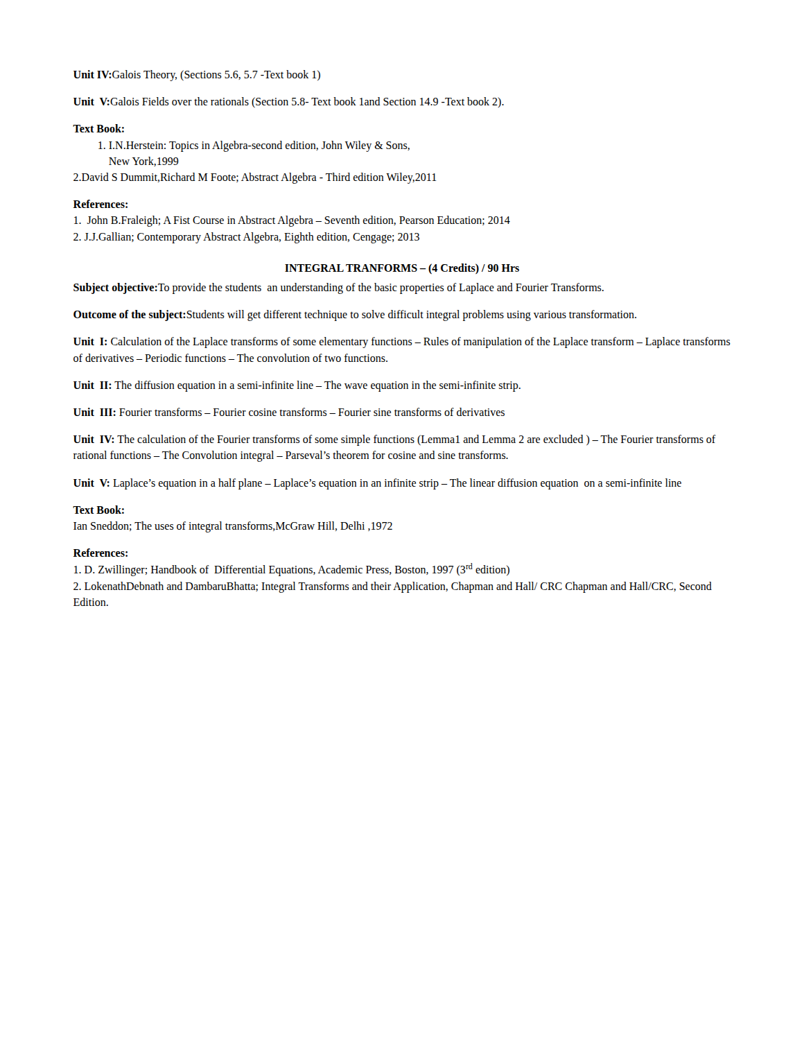Unit IV: Galois Theory, (Sections 5.6, 5.7 -Text book 1)
Unit V: Galois Fields over the rationals (Section 5.8- Text book 1and Section 14.9 -Text book 2).
Text Book:
1. I.N.Herstein: Topics in Algebra-second edition, John Wiley & Sons,
New York,1999
2.David S Dummit,Richard M Foote; Abstract Algebra - Third edition Wiley,2011
References:
1. John B.Fraleigh; A Fist Course in Abstract Algebra – Seventh edition, Pearson Education; 2014
2. J.J.Gallian; Contemporary Abstract Algebra, Eighth edition, Cengage; 2013
INTEGRAL TRANFORMS – (4 Credits) / 90 Hrs
Subject objective: To provide the students an understanding of the basic properties of Laplace and Fourier Transforms.
Outcome of the subject: Students will get different technique to solve difficult integral problems using various transformation.
Unit I: Calculation of the Laplace transforms of some elementary functions – Rules of manipulation of the Laplace transform – Laplace transforms of derivatives – Periodic functions – The convolution of two functions.
Unit II: The diffusion equation in a semi-infinite line – The wave equation in the semi-infinite strip.
Unit III: Fourier transforms – Fourier cosine transforms – Fourier sine transforms of derivatives
Unit IV: The calculation of the Fourier transforms of some simple functions (Lemma1 and Lemma 2 are excluded ) – The Fourier transforms of rational functions – The Convolution integral – Parseval’s theorem for cosine and sine transforms.
Unit V: Laplace’s equation in a half plane – Laplace’s equation in an infinite strip – The linear diffusion equation on a semi-infinite line
Text Book:
Ian Sneddon; The uses of integral transforms,McGraw Hill, Delhi ,1972
References:
1. D. Zwillinger; Handbook of Differential Equations, Academic Press, Boston, 1997 (3rd edition)
2. LokenathDebnath and DambaruBhatta; Integral Transforms and their Application, Chapman and Hall/ CRC Chapman and Hall/CRC, Second Edition.